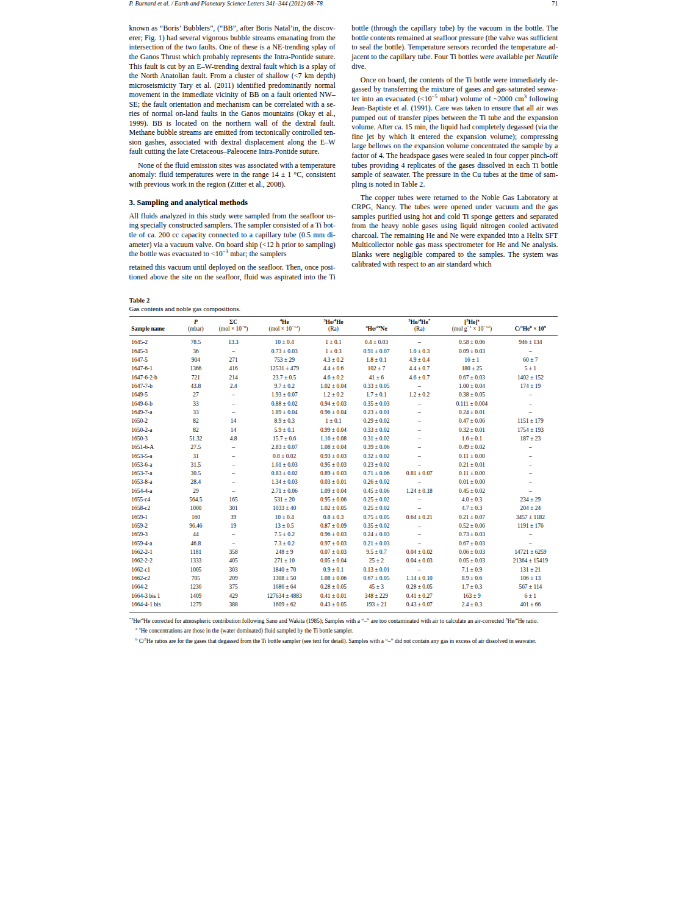P. Burnard et al. / Earth and Planetary Science Letters 341–344 (2012) 68–78 71
known as “Boris’ Bubblers”, (“BB”, after Boris Natal’in, the discoverer; Fig. 1) had several vigorous bubble streams emanating from the intersection of the two faults. One of these is a NE-trending splay of the Ganos Thrust which probably represents the Intra-Pontide suture. This fault is cut by an E–W-trending dextral fault which is a splay of the North Anatolian fault. From a cluster of shallow (<7 km depth) microseismicity Tary et al. (2011) identified predominantly normal movement in the immediate vicinity of BB on a fault oriented NW–SE; the fault orientation and mechanism can be correlated with a series of normal on-land faults in the Ganos mountains (Okay et al., 1999). BB is located on the northern wall of the dextral fault. Methane bubble streams are emitted from tectonically controlled tension gashes, associated with dextral displacement along the E–W fault cutting the late Cretaceous–Paleocene Intra-Pontide suture.
None of the fluid emission sites was associated with a temperature anomaly: fluid temperatures were in the range 14 ± 1 °C, consistent with previous work in the region (Zitter et al., 2008).
3. Sampling and analytical methods
All fluids analyzed in this study were sampled from the seafloor using specially constructed samplers. The sampler consisted of a Ti bottle of ca. 200 cc capacity connected to a capillary tube (0.5 mm diameter) via a vacuum valve. On board ship (<12 h prior to sampling) the bottle was evacuated to <10−3 mbar; the samplers
retained this vacuum until deployed on the seafloor. Then, once positioned above the site on the seafloor, fluid was aspirated into the Ti bottle (through the capillary tube) by the vacuum in the bottle. The bottle contents remained at seafloor pressure (the valve was sufficient to seal the bottle). Temperature sensors recorded the temperature adjacent to the capillary tube. Four Ti bottles were available per Nautile dive.
Once on board, the contents of the Ti bottle were immediately degassed by transferring the mixture of gases and gas-saturated seawater into an evacuated (<10−5 mbar) volume of ~2000 cm3 following Jean-Baptiste et al. (1991). Care was taken to ensure that all air was pumped out of transfer pipes between the Ti tube and the expansion volume. After ca. 15 min, the liquid had completely degassed (via the fine jet by which it entered the expansion volume); compressing large bellows on the expansion volume concentrated the sample by a factor of 4. The headspace gases were sealed in four copper pinch-off tubes providing 4 replicates of the gases dissolved in each Ti bottle sample of seawater. The pressure in the Cu tubes at the time of sampling is noted in Table 2.
The copper tubes were returned to the Noble Gas Laboratory at CRPG, Nancy. The tubes were opened under vacuum and the gas samples purified using hot and cold Ti sponge getters and separated from the heavy noble gases using liquid nitrogen cooled activated charcoal. The remaining He and Ne were expanded into a Helix SFT Multicollector noble gas mass spectrometer for He and Ne analysis. Blanks were negligible compared to the samples. The system was calibrated with respect to an air standard which
Table 2 Gas contents and noble gas compositions.
| Sample name | P (mbar) | ΣC (mol × 10 −6 ) | 4 He (mol × 10 −12 ) | 3 He/ 4 He (Ra) | 4 He/ 20 Ne | 3 He/ 4 He * (Ra) | [ 3 He] a (mol g −1 × 10 −12 ) | C/ 3 He b × 10 9 |
| --- | --- | --- | --- | --- | --- | --- | --- | --- |
| 1645-2 | 78.5 | 13.3 | 10 ± 0.4 | 1 ± 0.1 | 0.4 ± 0.03 | – | 0.58 ± 0.06 | 946 ± 134 |
| 1645-3 | 36 | – | 0.73 ± 0.03 | 1 ± 0.3 | 0.91 ± 0.07 | 1.0 ± 0.3 | 0.09 ± 0.03 | – |
| 1647-5 | 904 | 271 | 753 ± 29 | 4.3 ± 0.2 | 1.8 ± 0.1 | 4.9 ± 0.4 | 16 ± 1 | 60 ± 7 |
| 1647-6-1 | 1366 | 416 | 12531 ± 479 | 4.4 ± 0.6 | 102 ± 7 | 4.4 ± 0.7 | 180 ± 25 | 5 ± 1 |
| 1647-6-2-b | 721 | 214 | 23.7 ± 0.5 | 4.6 ± 0.2 | 41 ± 6 | 4.6 ± 0.7 | 0.67 ± 0.03 | 1402 ± 152 |
| 1647-7-b | 43.8 | 2.4 | 9.7 ± 0.2 | 1.02 ± 0.04 | 0.33 ± 0.05 | – | 1.00 ± 0.04 | 174 ± 19 |
| 1649-5 | 27 | – | 1.93 ± 0.07 | 1.2 ± 0.2 | 1.7 ± 0.1 | 1.2 ± 0.2 | 0.38 ± 0.05 | – |
| 1649-6-b | 33 | – | 0.88 ± 0.02 | 0.94 ± 0.03 | 0.35 ± 0.03 | – | 0.111 ± 0.004 | – |
| 1649-7-a | 33 | – | 1.89 ± 0.04 | 0.96 ± 0.04 | 0.23 ± 0.01 | – | 0.24 ± 0.01 | – |
| 1650-2 | 82 | 14 | 8.9 ± 0.3 | 1 ± 0.1 | 0.29 ± 0.02 | – | 0.47 ± 0.06 | 1151 ± 179 |
| 1650-2-a | 82 | 14 | 5.9 ± 0.1 | 0.99 ± 0.04 | 0.33 ± 0.02 | – | 0.32 ± 0.01 | 1754 ± 193 |
| 1650-3 | 51.32 | 4.8 | 15.7 ± 0.6 | 1.16 ± 0.08 | 0.31 ± 0.02 | – | 1.6 ± 0.1 | 187 ± 23 |
| 1651-6-A | 27.5 | – | 2.83 ± 0.07 | 1.08 ± 0.04 | 0.39 ± 0.06 | – | 0.49 ± 0.02 | – |
| 1653-5-a | 31 | – | 0.8 ± 0.02 | 0.93 ± 0.03 | 0.32 ± 0.02 | – | 0.11 ± 0.00 | – |
| 1653-6-a | 31.5 | – | 1.61 ± 0.03 | 0.95 ± 0.03 | 0.23 ± 0.02 | – | 0.21 ± 0.01 | – |
| 1653-7-a | 30.5 | – | 0.83 ± 0.02 | 0.89 ± 0.03 | 0.71 ± 0.06 | 0.81 ± 0.07 | 0.11 ± 0.00 | – |
| 1653-8-a | 28.4 | – | 1.34 ± 0.03 | 0.03 ± 0.01 | 0.26 ± 0.02 | – | 0.01 ± 0.00 | – |
| 1654-4-a | 29 | – | 2.71 ± 0.06 | 1.09 ± 0.04 | 0.45 ± 0.06 | 1.24 ± 0.18 | 0.45 ± 0.02 | – |
| 1655-c4 | 564.5 | 165 | 531 ± 20 | 0.95 ± 0.06 | 0.25 ± 0.02 | – | 4.0 ± 0.3 | 234 ± 29 |
| 1658-c2 | 1000 | 301 | 1033 ± 40 | 1.02 ± 0.05 | 0.25 ± 0.02 | – | 4.7 ± 0.3 | 204 ± 24 |
| 1659-1 | 160 | 39 | 10 ± 0.4 | 0.8 ± 0.3 | 0.75 ± 0.05 | 0.64 ± 0.21 | 0.21 ± 0.07 | 3457 ± 1182 |
| 1659-2 | 96.46 | 19 | 13 ± 0.5 | 0.87 ± 0.09 | 0.35 ± 0.02 | – | 0.52 ± 0.06 | 1191 ± 176 |
| 1659-3 | 44 | – | 7.5 ± 0.2 | 0.96 ± 0.03 | 0.24 ± 0.03 | – | 0.73 ± 0.03 | – |
| 1659-4-a | 46.8 | – | 7.3 ± 0.2 | 0.97 ± 0.03 | 0.21 ± 0.03 | – | 0.67 ± 0.03 | – |
| 1662-2-1 | 1181 | 358 | 248 ± 9 | 0.07 ± 0.03 | 9.5 ± 0.7 | 0.04 ± 0.02 | 0.06 ± 0.03 | 14721 ± 6259 |
| 1662-2-2 | 1333 | 405 | 271 ± 10 | 0.05 ± 0.04 | 25 ± 2 | 0.04 ± 0.03 | 0.05 ± 0.03 | 21364 ± 15419 |
| 1662-c1 | 1005 | 303 | 1840 ± 70 | 0.9 ± 0.1 | 0.13 ± 0.01 | – | 7.1 ± 0.9 | 131 ± 21 |
| 1662-c2 | 705 | 209 | 1308 ± 50 | 1.08 ± 0.06 | 0.67 ± 0.05 | 1.14 ± 0.10 | 8.9 ± 0.6 | 106 ± 13 |
| 1664-2 | 1236 | 375 | 1686 ± 64 | 0.28 ± 0.05 | 45 ± 3 | 0.28 ± 0.05 | 1.7 ± 0.3 | 567 ± 114 |
| 1664-3 bis 1 | 1409 | 429 | 127634 ± 4883 | 0.41 ± 0.01 | 348 ± 229 | 0.41 ± 0.27 | 163 ± 9 | 6 ± 1 |
| 1664-4-1 bis | 1279 | 388 | 1609 ± 62 | 0.43 ± 0.05 | 193 ± 21 | 0.43 ± 0.07 | 2.4 ± 0.3 | 401 ± 66 |
*3He/4He corrected for atmospheric contribution following Sano and Wakita (1985); Samples with a “–” are too contaminated with air to calculate an air-corrected 3He/4He ratio.
a 3He concentrations are those in the (water dominated) fluid sampled by the Ti bottle sampler.
b C/3He ratios are for the gases that degassed from the Ti bottle sampler (see text for detail). Samples with a “–” did not contain any gas in excess of air dissolved in seawater.